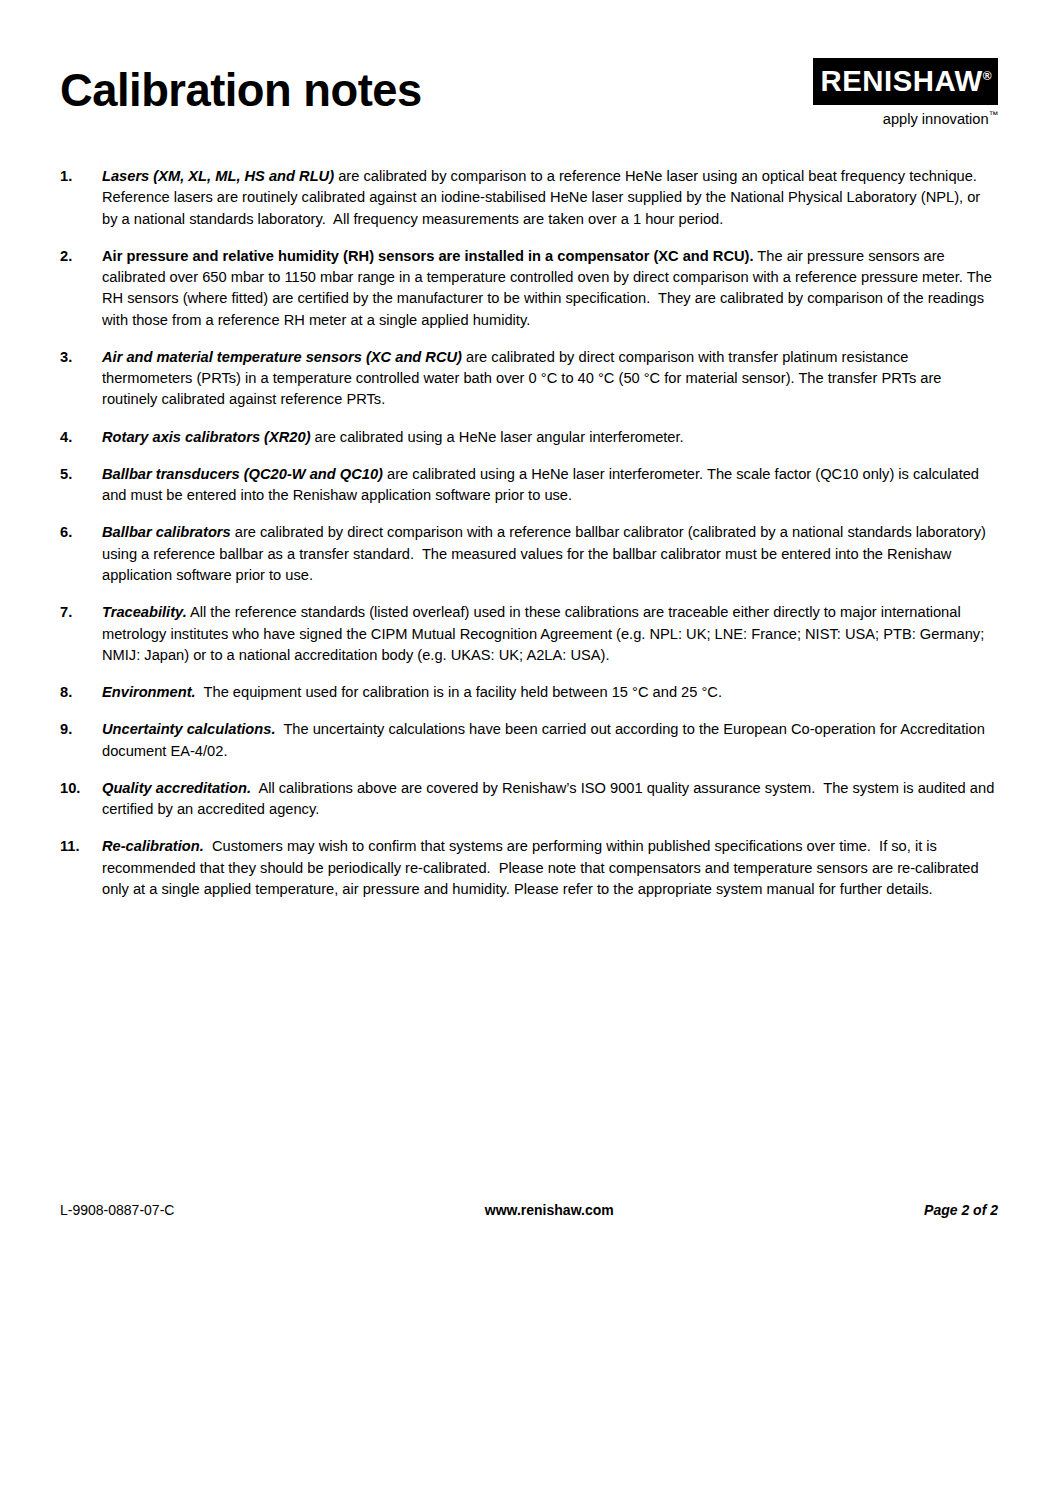RENISHAW®
apply innovation™
Calibration notes
1. Lasers (XM, XL, ML, HS and RLU) are calibrated by comparison to a reference HeNe laser using an optical beat frequency technique. Reference lasers are routinely calibrated against an iodine-stabilised HeNe laser supplied by the National Physical Laboratory (NPL), or by a national standards laboratory. All frequency measurements are taken over a 1 hour period.
2. Air pressure and relative humidity (RH) sensors are installed in a compensator (XC and RCU). The air pressure sensors are calibrated over 650 mbar to 1150 mbar range in a temperature controlled oven by direct comparison with a reference pressure meter. The RH sensors (where fitted) are certified by the manufacturer to be within specification. They are calibrated by comparison of the readings with those from a reference RH meter at a single applied humidity.
3. Air and material temperature sensors (XC and RCU) are calibrated by direct comparison with transfer platinum resistance thermometers (PRTs) in a temperature controlled water bath over 0 °C to 40 °C (50 °C for material sensor). The transfer PRTs are routinely calibrated against reference PRTs.
4. Rotary axis calibrators (XR20) are calibrated using a HeNe laser angular interferometer.
5. Ballbar transducers (QC20-W and QC10) are calibrated using a HeNe laser interferometer. The scale factor (QC10 only) is calculated and must be entered into the Renishaw application software prior to use.
6. Ballbar calibrators are calibrated by direct comparison with a reference ballbar calibrator (calibrated by a national standards laboratory) using a reference ballbar as a transfer standard. The measured values for the ballbar calibrator must be entered into the Renishaw application software prior to use.
7. Traceability. All the reference standards (listed overleaf) used in these calibrations are traceable either directly to major international metrology institutes who have signed the CIPM Mutual Recognition Agreement (e.g. NPL: UK; LNE: France; NIST: USA; PTB: Germany; NMIJ: Japan) or to a national accreditation body (e.g. UKAS: UK; A2LA: USA).
8. Environment. The equipment used for calibration is in a facility held between 15 °C and 25 °C.
9. Uncertainty calculations. The uncertainty calculations have been carried out according to the European Co-operation for Accreditation document EA-4/02.
10. Quality accreditation. All calibrations above are covered by Renishaw’s ISO 9001 quality assurance system. The system is audited and certified by an accredited agency.
11. Re-calibration. Customers may wish to confirm that systems are performing within published specifications over time. If so, it is recommended that they should be periodically re-calibrated. Please note that compensators and temperature sensors are re-calibrated only at a single applied temperature, air pressure and humidity. Please refer to the appropriate system manual for further details.
L-9908-0887-07-C
www.renishaw.com
Page 2 of 2